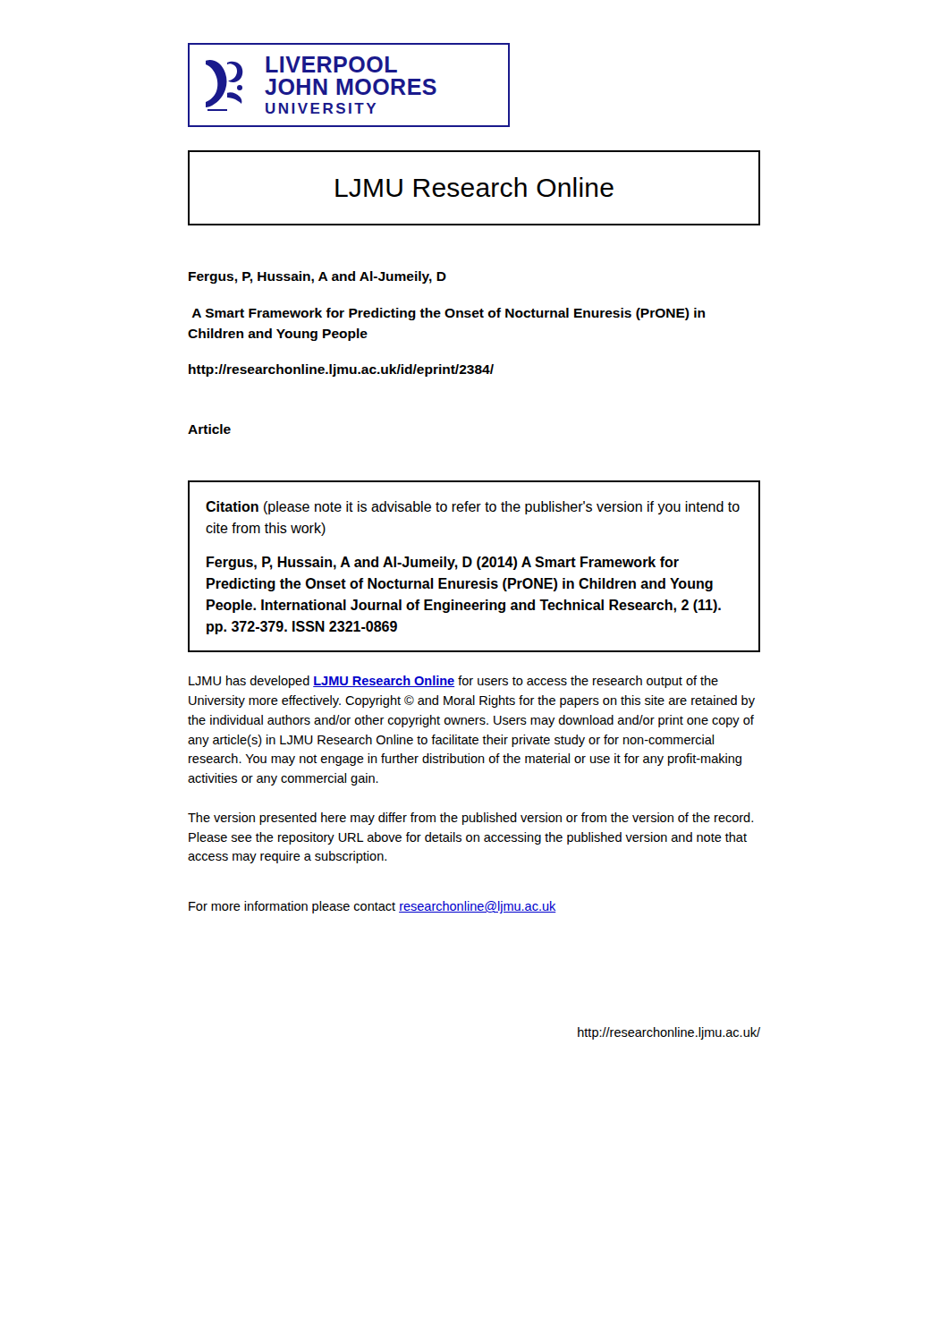LIVERPOOL JOHN MOORES UNIVERSITY
LJMU Research Online
Fergus, P, Hussain, A and Al-Jumeily, D
A Smart Framework for Predicting the Onset of Nocturnal Enuresis (PrONE) in Children and Young People
http://researchonline.ljmu.ac.uk/id/eprint/2384/
Article
Citation (please note it is advisable to refer to the publisher's version if you intend to cite from this work)
Fergus, P, Hussain, A and Al-Jumeily, D (2014) A Smart Framework for Predicting the Onset of Nocturnal Enuresis (PrONE) in Children and Young People. International Journal of Engineering and Technical Research, 2 (11). pp. 372-379. ISSN 2321-0869
LJMU has developed LJMU Research Online for users to access the research output of the University more effectively. Copyright © and Moral Rights for the papers on this site are retained by the individual authors and/or other copyright owners. Users may download and/or print one copy of any article(s) in LJMU Research Online to facilitate their private study or for non-commercial research. You may not engage in further distribution of the material or use it for any profit-making activities or any commercial gain.
The version presented here may differ from the published version or from the version of the record. Please see the repository URL above for details on accessing the published version and note that access may require a subscription.
For more information please contact researchonline@ljmu.ac.uk
http://researchonline.ljmu.ac.uk/